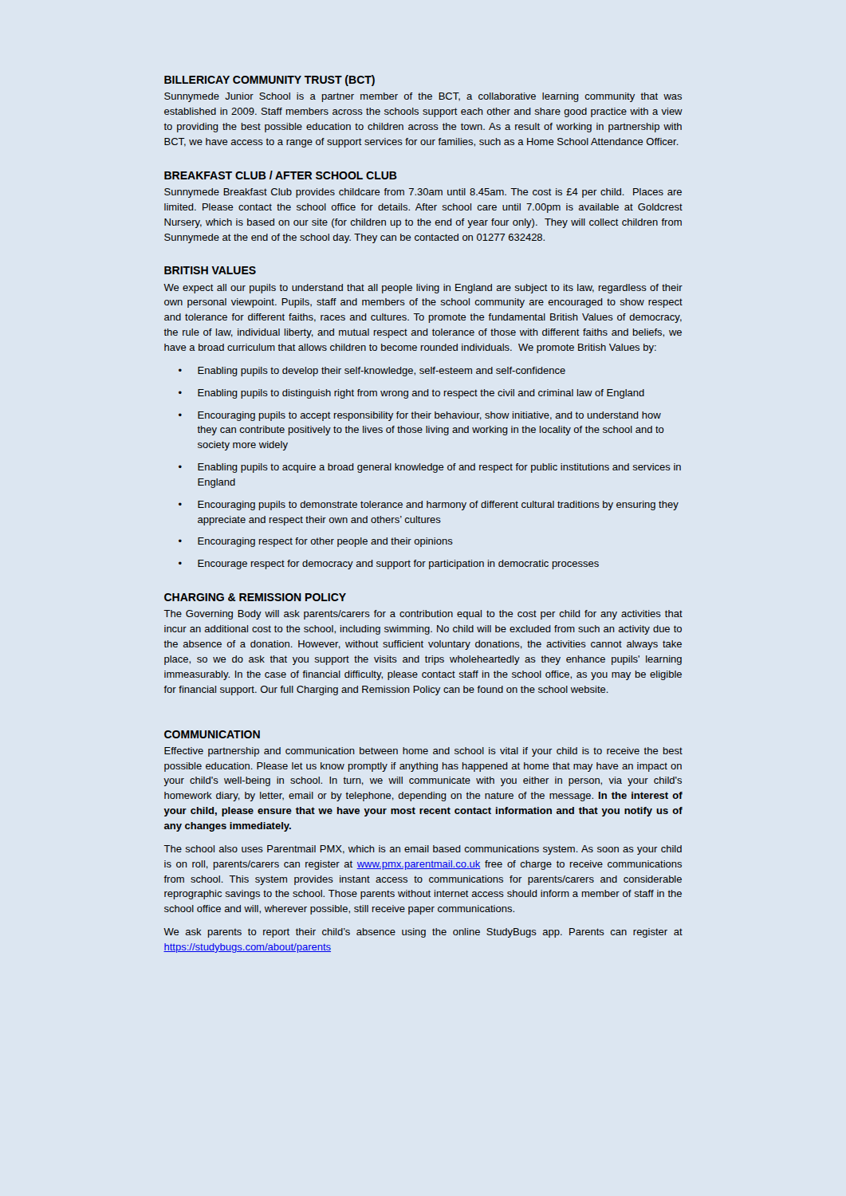Billericay Community Trust (BCT)
Sunnymede Junior School is a partner member of the BCT, a collaborative learning community that was established in 2009. Staff members across the schools support each other and share good practice with a view to providing the best possible education to children across the town. As a result of working in partnership with BCT, we have access to a range of support services for our families, such as a Home School Attendance Officer.
Breakfast Club / After School Club
Sunnymede Breakfast Club provides childcare from 7.30am until 8.45am. The cost is £4 per child. Places are limited. Please contact the school office for details. After school care until 7.00pm is available at Goldcrest Nursery, which is based on our site (for children up to the end of year four only). They will collect children from Sunnymede at the end of the school day. They can be contacted on 01277 632428.
British Values
We expect all our pupils to understand that all people living in England are subject to its law, regardless of their own personal viewpoint. Pupils, staff and members of the school community are encouraged to show respect and tolerance for different faiths, races and cultures. To promote the fundamental British Values of democracy, the rule of law, individual liberty, and mutual respect and tolerance of those with different faiths and beliefs, we have a broad curriculum that allows children to become rounded individuals. We promote British Values by:
Enabling pupils to develop their self-knowledge, self-esteem and self-confidence
Enabling pupils to distinguish right from wrong and to respect the civil and criminal law of England
Encouraging pupils to accept responsibility for their behaviour, show initiative, and to understand how they can contribute positively to the lives of those living and working in the locality of the school and to society more widely
Enabling pupils to acquire a broad general knowledge of and respect for public institutions and services in England
Encouraging pupils to demonstrate tolerance and harmony of different cultural traditions by ensuring they appreciate and respect their own and others’ cultures
Encouraging respect for other people and their opinions
Encourage respect for democracy and support for participation in democratic processes
Charging & Remission Policy
The Governing Body will ask parents/carers for a contribution equal to the cost per child for any activities that incur an additional cost to the school, including swimming. No child will be excluded from such an activity due to the absence of a donation. However, without sufficient voluntary donations, the activities cannot always take place, so we do ask that you support the visits and trips wholeheartedly as they enhance pupils' learning immeasurably. In the case of financial difficulty, please contact staff in the school office, as you may be eligible for financial support. Our full Charging and Remission Policy can be found on the school website.
Communication
Effective partnership and communication between home and school is vital if your child is to receive the best possible education. Please let us know promptly if anything has happened at home that may have an impact on your child's well-being in school. In turn, we will communicate with you either in person, via your child's homework diary, by letter, email or by telephone, depending on the nature of the message. In the interest of your child, please ensure that we have your most recent contact information and that you notify us of any changes immediately.
The school also uses Parentmail PMX, which is an email based communications system. As soon as your child is on roll, parents/carers can register at www.pmx.parentmail.co.uk free of charge to receive communications from school. This system provides instant access to communications for parents/carers and considerable reprographic savings to the school. Those parents without internet access should inform a member of staff in the school office and will, wherever possible, still receive paper communications.
We ask parents to report their child’s absence using the online StudyBugs app. Parents can register at https://studybugs.com/about/parents